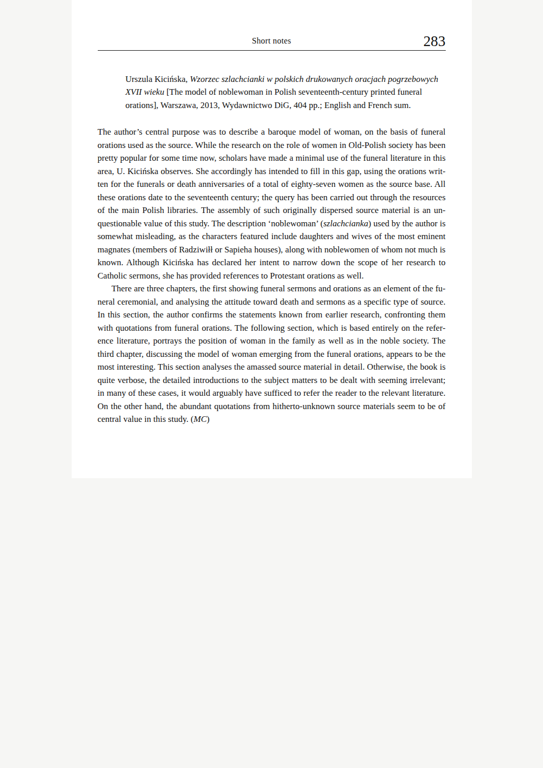Short notes 283
Urszula Kicińska, Wzorzec szlachcianki w polskich drukowanych oracjach pogrzebowych XVII wieku [The model of noblewoman in Polish seventeenth-century printed funeral orations], Warszawa, 2013, Wydawnictwo DiG, 404 pp.; English and French sum.
The author’s central purpose was to describe a baroque model of woman, on the basis of funeral orations used as the source. While the research on the role of women in Old-Polish society has been pretty popular for some time now, scholars have made a minimal use of the funeral literature in this area, U. Kicińska observes. She accordingly has intended to fill in this gap, using the orations written for the funerals or death anniversaries of a total of eighty-seven women as the source base. All these orations date to the seventeenth century; the query has been carried out through the resources of the main Polish libraries. The assembly of such originally dispersed source material is an unquestionable value of this study. The description ‘noblewoman’ (szlachcianka) used by the author is somewhat misleading, as the characters featured include daughters and wives of the most eminent magnates (members of Radziwiłł or Sapieha houses), along with noblewomen of whom not much is known. Although Kicińska has declared her intent to narrow down the scope of her research to Catholic sermons, she has provided references to Protestant orations as well.
There are three chapters, the first showing funeral sermons and orations as an element of the funeral ceremonial, and analysing the attitude toward death and sermons as a specific type of source. In this section, the author confirms the statements known from earlier research, confronting them with quotations from funeral orations. The following section, which is based entirely on the reference literature, portrays the position of woman in the family as well as in the noble society. The third chapter, discussing the model of woman emerging from the funeral orations, appears to be the most interesting. This section analyses the amassed source material in detail. Otherwise, the book is quite verbose, the detailed introductions to the subject matters to be dealt with seeming irrelevant; in many of these cases, it would arguably have sufficed to refer the reader to the relevant literature. On the other hand, the abundant quotations from hitherto-unknown source materials seem to be of central value in this study. (MC)